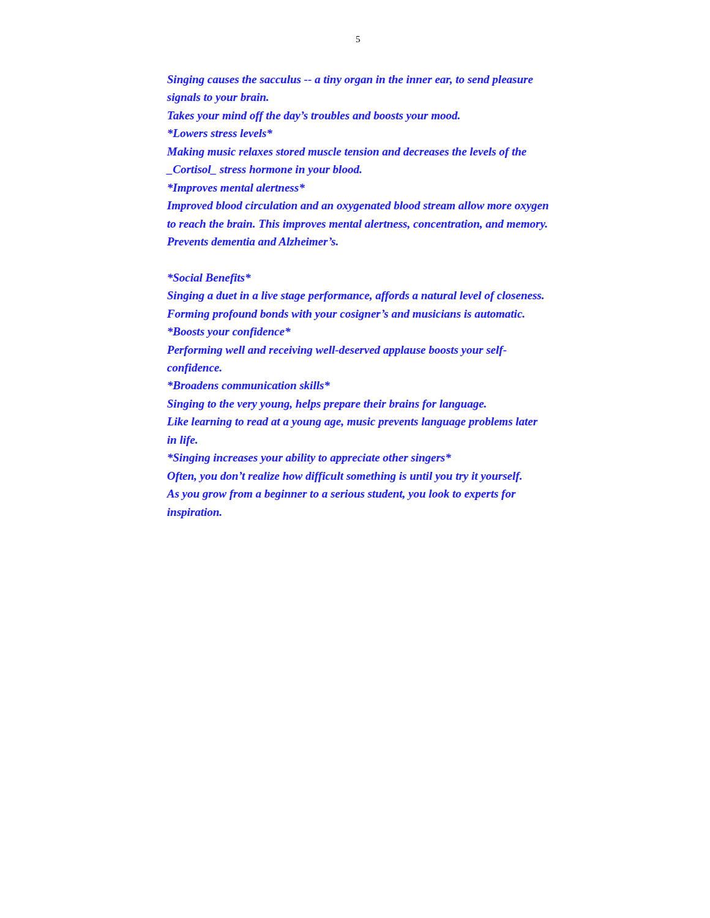5
Singing causes the sacculus -- a tiny organ in the inner ear, to send pleasure signals to your brain.
Takes your mind off the day’s troubles and boosts your mood.
*Lowers stress levels*
Making music relaxes stored muscle tension and decreases the levels of the _Cortisol_ stress hormone in your blood.
*Improves mental alertness*
Improved blood circulation and an oxygenated blood stream allow more oxygen to reach the brain. This improves mental alertness, concentration, and memory. Prevents dementia and Alzheimer’s.
*Social Benefits*
Singing a duet in a live stage performance, affords a natural level of closeness.
Forming profound bonds with your cosigner’s and musicians is automatic.
*Boosts your confidence*
Performing well and receiving well-deserved applause boosts your self-confidence.
*Broadens communication skills*
Singing to the very young, helps prepare their brains for language.
Like learning to read at a young age, music prevents language problems later in life.
*Singing increases your ability to appreciate other singers*
Often, you don’t realize how difficult something is until you try it yourself.
As you grow from a beginner to a serious student, you look to experts for inspiration.